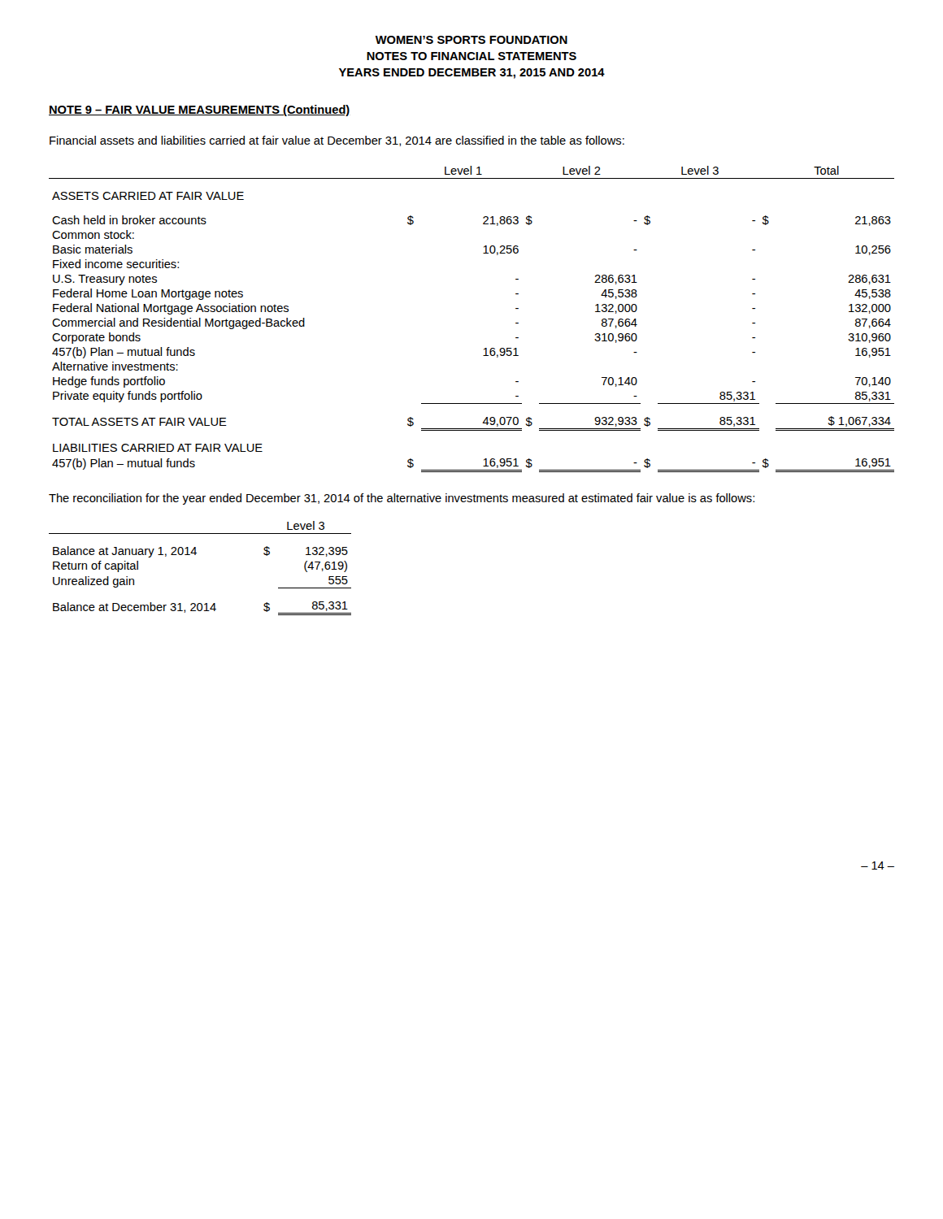WOMEN’S SPORTS FOUNDATION
NOTES TO FINANCIAL STATEMENTS
YEARS ENDED DECEMBER 31, 2015 AND 2014
NOTE 9 – FAIR VALUE MEASUREMENTS (Continued)
Financial assets and liabilities carried at fair value at December 31, 2014 are classified in the table as follows:
| | Level 1 | Level 2 | Level 3 | Total |
| --- | --- | --- | --- | --- |
| ASSETS CARRIED AT FAIR VALUE | |
| Cash held in broker accounts | $ | 21,863 | $ | - | $ | - | $ | 21,863 |
| Common stock: | |
| Basic materials | | 10,256 | | - | | - | | 10,256 |
| Fixed income securities: | |
| U.S. Treasury notes | | - | | 286,631 | | - | | 286,631 |
| Federal Home Loan Mortgage notes | | - | | 45,538 | | - | | 45,538 |
| Federal National Mortgage Association notes | | - | | 132,000 | | - | | 132,000 |
| Commercial and Residential Mortgaged-Backed | | - | | 87,664 | | - | | 87,664 |
| Corporate bonds | | - | | 310,960 | | - | | 310,960 |
| 457(b) Plan – mutual funds | | 16,951 | | - | | - | | 16,951 |
| Alternative investments: | |
| Hedge funds portfolio | | - | | 70,140 | | - | | 70,140 |
| Private equity funds portfolio | | - | | - | | 85,331 | | 85,331 |
| TOTAL ASSETS AT FAIR VALUE | $ | 49,070 | $ | 932,933 | $ | 85,331 | | $ 1,067,334 |
| LIABILITIES CARRIED AT FAIR VALUE | |
| 457(b) Plan – mutual funds | $ | 16,951 | $ | - | $ | - | $ | 16,951 |
The reconciliation for the year ended December 31, 2014 of the alternative investments measured at estimated fair value is as follows:
| | Level 3 |
| --- | --- |
| Balance at January 1, 2014 | $ | 132,395 |
| Return of capital | | (47,619) |
| Unrealized gain | | 555 |
| Balance at December 31, 2014 | $ | 85,331 |
– 14 –